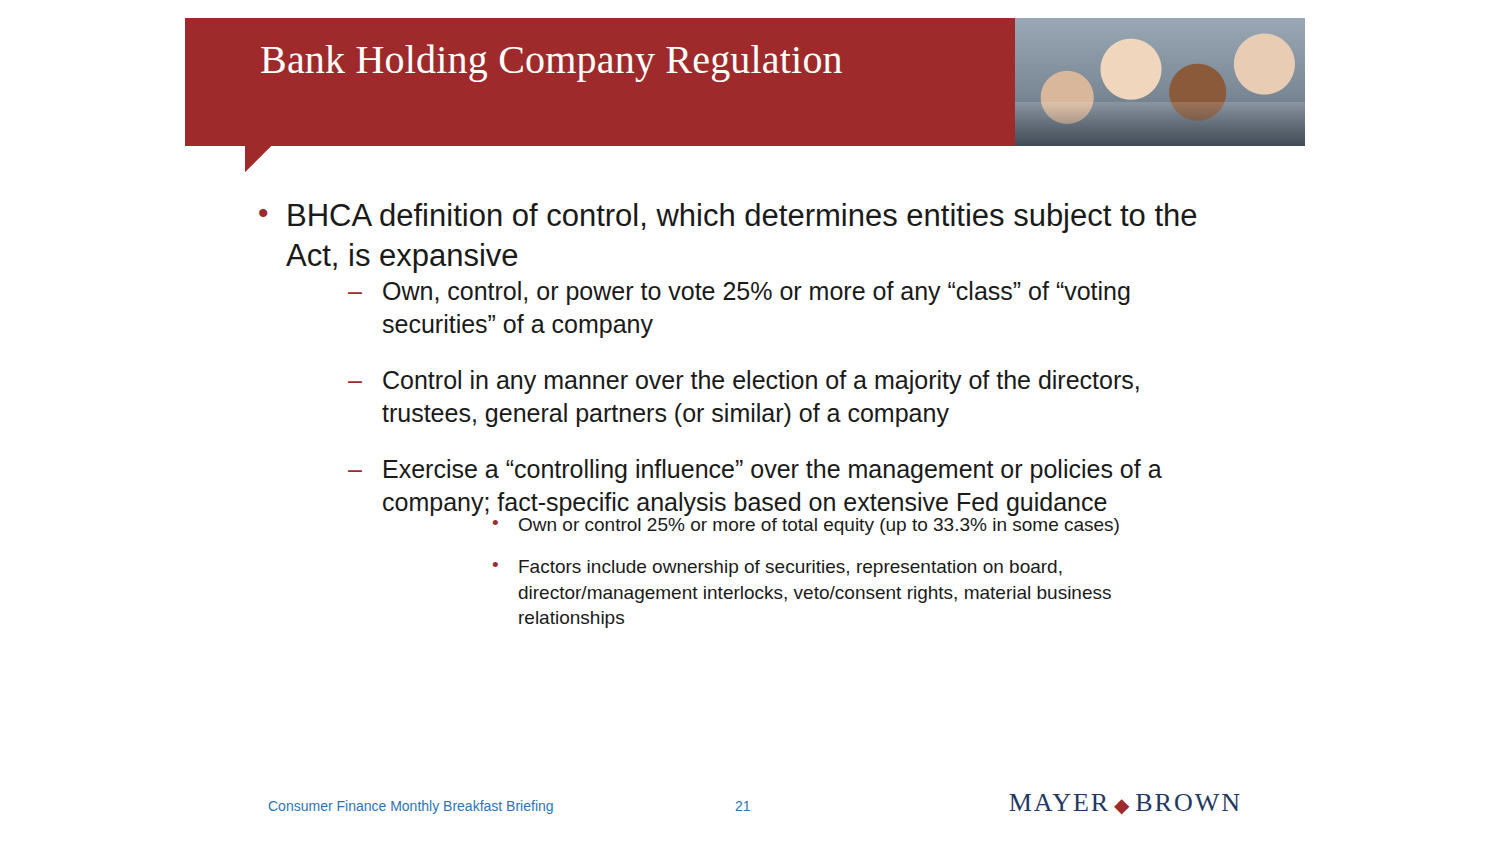Bank Holding Company Regulation
BHCA definition of control, which determines entities subject to the Act, is expansive
Own, control, or power to vote 25% or more of any “class” of “voting securities” of a company
Control in any manner over the election of a majority of the directors, trustees, general partners (or similar) of a company
Exercise a “controlling influence” over the management or policies of a company; fact-specific analysis based on extensive Fed guidance
Own or control 25% or more of total equity (up to 33.3% in some cases)
Factors include ownership of securities, representation on board, director/management interlocks, veto/consent rights, material business relationships
Consumer Finance Monthly Breakfast Briefing
21
MAYER◆BROWN